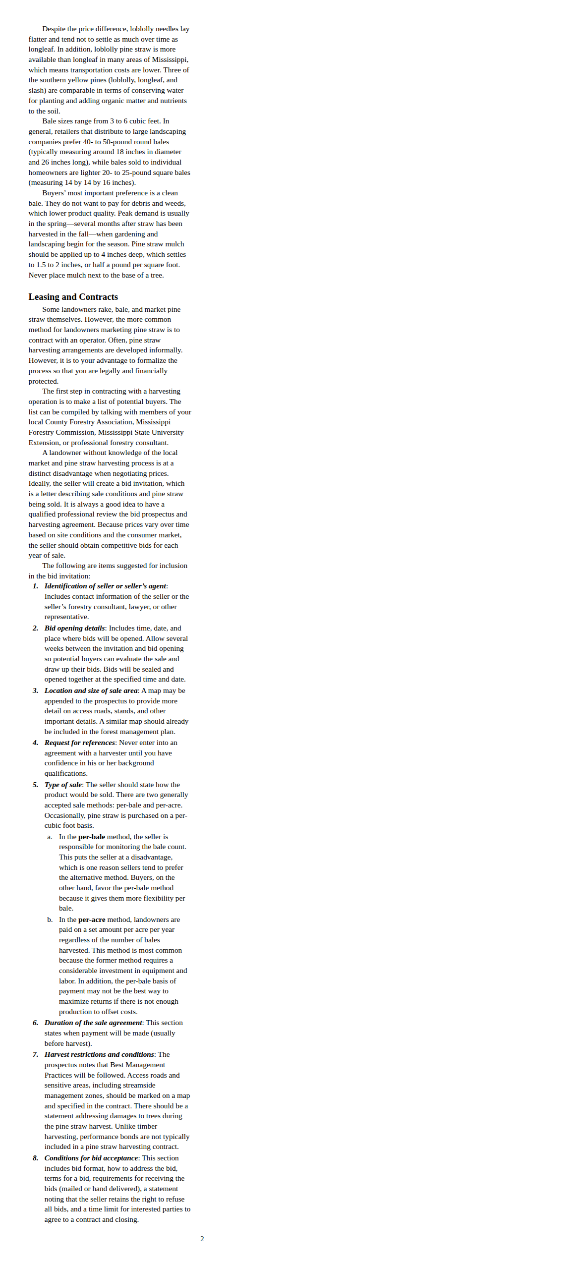Despite the price difference, loblolly needles lay flatter and tend not to settle as much over time as longleaf. In addition, loblolly pine straw is more available than longleaf in many areas of Mississippi, which means transportation costs are lower. Three of the southern yellow pines (loblolly, longleaf, and slash) are comparable in terms of conserving water for planting and adding organic matter and nutrients to the soil.
Bale sizes range from 3 to 6 cubic feet. In general, retailers that distribute to large landscaping companies prefer 40- to 50-pound round bales (typically measuring around 18 inches in diameter and 26 inches long), while bales sold to individual homeowners are lighter 20- to 25-pound square bales (measuring 14 by 14 by 16 inches).
Buyers’ most important preference is a clean bale. They do not want to pay for debris and weeds, which lower product quality. Peak demand is usually in the spring—several months after straw has been harvested in the fall—when gardening and landscaping begin for the season. Pine straw mulch should be applied up to 4 inches deep, which settles to 1.5 to 2 inches, or half a pound per square foot. Never place mulch next to the base of a tree.
Leasing and Contracts
Some landowners rake, bale, and market pine straw themselves. However, the more common method for landowners marketing pine straw is to contract with an operator. Often, pine straw harvesting arrangements are developed informally. However, it is to your advantage to formalize the process so that you are legally and financially protected.
The first step in contracting with a harvesting operation is to make a list of potential buyers. The list can be compiled by talking with members of your local County Forestry Association, Mississippi Forestry Commission, Mississippi State University Extension, or professional forestry consultant.
A landowner without knowledge of the local market and pine straw harvesting process is at a distinct disadvantage when negotiating prices. Ideally, the seller will create a bid invitation, which is a letter describing sale conditions and pine straw being sold. It is always a good idea to have a qualified professional review the bid prospectus and harvesting agreement. Because prices vary over time based on site conditions and the consumer market, the seller should obtain competitive bids for each year of sale.
The following are items suggested for inclusion in the bid invitation:
Identification of seller or seller’s agent: Includes contact information of the seller or the seller’s forestry consultant, lawyer, or other representative.
Bid opening details: Includes time, date, and place where bids will be opened. Allow several weeks between the invitation and bid opening so potential buyers can evaluate the sale and draw up their bids. Bids will be sealed and opened together at the specified time and date.
Location and size of sale area: A map may be appended to the prospectus to provide more detail on access roads, stands, and other important details. A similar map should already be included in the forest management plan.
Request for references: Never enter into an agreement with a harvester until you have confidence in his or her background qualifications.
Type of sale: The seller should state how the product would be sold. There are two generally accepted sale methods: per-bale and per-acre. Occasionally, pine straw is purchased on a per-cubic foot basis.
In the per-bale method, the seller is responsible for monitoring the bale count. This puts the seller at a disadvantage, which is one reason sellers tend to prefer the alternative method. Buyers, on the other hand, favor the per-bale method because it gives them more flexibility per bale.
In the per-acre method, landowners are paid on a set amount per acre per year regardless of the number of bales harvested. This method is most common because the former method requires a considerable investment in equipment and labor. In addition, the per-bale basis of payment may not be the best way to maximize returns if there is not enough production to offset costs.
Duration of the sale agreement: This section states when payment will be made (usually before harvest).
Harvest restrictions and conditions: The prospectus notes that Best Management Practices will be followed. Access roads and sensitive areas, including streamside management zones, should be marked on a map and specified in the contract. There should be a statement addressing damages to trees during the pine straw harvest. Unlike timber harvesting, performance bonds are not typically included in a pine straw harvesting contract.
Conditions for bid acceptance: This section includes bid format, how to address the bid, terms for a bid, requirements for receiving the bids (mailed or hand delivered), a statement noting that the seller retains the right to refuse all bids, and a time limit for interested parties to agree to a contract and closing.
2